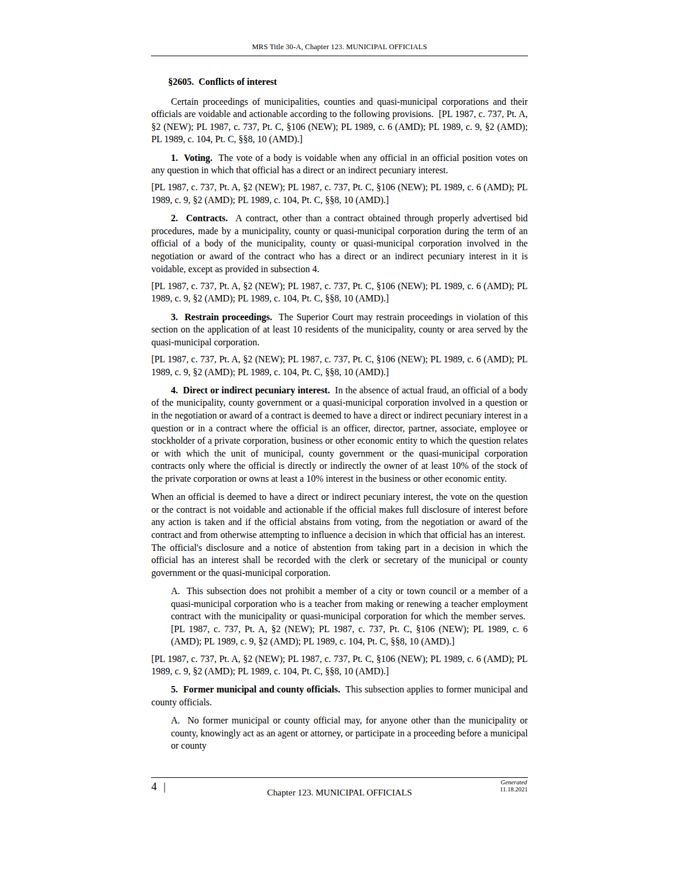MRS Title 30-A, Chapter 123. MUNICIPAL OFFICIALS
§2605. Conflicts of interest
Certain proceedings of municipalities, counties and quasi-municipal corporations and their officials are voidable and actionable according to the following provisions. [PL 1987, c. 737, Pt. A, §2 (NEW); PL 1987, c. 737, Pt. C, §106 (NEW); PL 1989, c. 6 (AMD); PL 1989, c. 9, §2 (AMD); PL 1989, c. 104, Pt. C, §§8, 10 (AMD).]
1. Voting. The vote of a body is voidable when any official in an official position votes on any question in which that official has a direct or an indirect pecuniary interest.
[PL 1987, c. 737, Pt. A, §2 (NEW); PL 1987, c. 737, Pt. C, §106 (NEW); PL 1989, c. 6 (AMD); PL 1989, c. 9, §2 (AMD); PL 1989, c. 104, Pt. C, §§8, 10 (AMD).]
2. Contracts. A contract, other than a contract obtained through properly advertised bid procedures, made by a municipality, county or quasi-municipal corporation during the term of an official of a body of the municipality, county or quasi-municipal corporation involved in the negotiation or award of the contract who has a direct or an indirect pecuniary interest in it is voidable, except as provided in subsection 4.
[PL 1987, c. 737, Pt. A, §2 (NEW); PL 1987, c. 737, Pt. C, §106 (NEW); PL 1989, c. 6 (AMD); PL 1989, c. 9, §2 (AMD); PL 1989, c. 104, Pt. C, §§8, 10 (AMD).]
3. Restrain proceedings. The Superior Court may restrain proceedings in violation of this section on the application of at least 10 residents of the municipality, county or area served by the quasi-municipal corporation.
[PL 1987, c. 737, Pt. A, §2 (NEW); PL 1987, c. 737, Pt. C, §106 (NEW); PL 1989, c. 6 (AMD); PL 1989, c. 9, §2 (AMD); PL 1989, c. 104, Pt. C, §§8, 10 (AMD).]
4. Direct or indirect pecuniary interest. In the absence of actual fraud, an official of a body of the municipality, county government or a quasi-municipal corporation involved in a question or in the negotiation or award of a contract is deemed to have a direct or indirect pecuniary interest in a question or in a contract where the official is an officer, director, partner, associate, employee or stockholder of a private corporation, business or other economic entity to which the question relates or with which the unit of municipal, county government or the quasi-municipal corporation contracts only where the official is directly or indirectly the owner of at least 10% of the stock of the private corporation or owns at least a 10% interest in the business or other economic entity.
When an official is deemed to have a direct or indirect pecuniary interest, the vote on the question or the contract is not voidable and actionable if the official makes full disclosure of interest before any action is taken and if the official abstains from voting, from the negotiation or award of the contract and from otherwise attempting to influence a decision in which that official has an interest. The official's disclosure and a notice of abstention from taking part in a decision in which the official has an interest shall be recorded with the clerk or secretary of the municipal or county government or the quasi-municipal corporation.
A. This subsection does not prohibit a member of a city or town council or a member of a quasi-municipal corporation who is a teacher from making or renewing a teacher employment contract with the municipality or quasi-municipal corporation for which the member serves. [PL 1987, c. 737, Pt. A, §2 (NEW); PL 1987, c. 737, Pt. C, §106 (NEW); PL 1989, c. 6 (AMD); PL 1989, c. 9, §2 (AMD); PL 1989, c. 104, Pt. C, §§8, 10 (AMD).]
[PL 1987, c. 737, Pt. A, §2 (NEW); PL 1987, c. 737, Pt. C, §106 (NEW); PL 1989, c. 6 (AMD); PL 1989, c. 9, §2 (AMD); PL 1989, c. 104, Pt. C, §§8, 10 (AMD).]
5. Former municipal and county officials. This subsection applies to former municipal and county officials.
A. No former municipal or county official may, for anyone other than the municipality or county, knowingly act as an agent or attorney, or participate in a proceeding before a municipal or county
4|
Chapter 123. MUNICIPAL OFFICIALS
Generated
11.18.2021